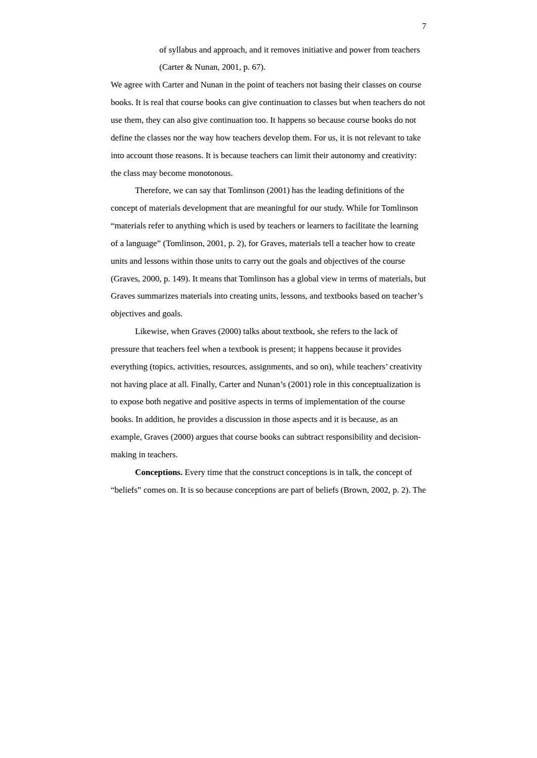7
of syllabus and approach, and it removes initiative and power from teachers (Carter & Nunan, 2001, p. 67).
We agree with Carter and Nunan in the point of teachers not basing their classes on course books. It is real that course books can give continuation to classes but when teachers do not use them, they can also give continuation too. It happens so because course books do not define the classes nor the way how teachers develop them. For us, it is not relevant to take into account those reasons. It is because teachers can limit their autonomy and creativity: the class may become monotonous.
Therefore, we can say that Tomlinson (2001) has the leading definitions of the concept of materials development that are meaningful for our study. While for Tomlinson “materials refer to anything which is used by teachers or learners to facilitate the learning of a language” (Tomlinson, 2001, p. 2), for Graves, materials tell a teacher how to create units and lessons within those units to carry out the goals and objectives of the course (Graves, 2000, p. 149). It means that Tomlinson has a global view in terms of materials, but Graves summarizes materials into creating units, lessons, and textbooks based on teacher’s objectives and goals.
Likewise, when Graves (2000) talks about textbook, she refers to the lack of pressure that teachers feel when a textbook is present; it happens because it provides everything (topics, activities, resources, assignments, and so on), while teachers’ creativity not having place at all. Finally, Carter and Nunan’s (2001) role in this conceptualization is to expose both negative and positive aspects in terms of implementation of the course books. In addition, he provides a discussion in those aspects and it is because, as an example, Graves (2000) argues that course books can subtract responsibility and decision-making in teachers.
Conceptions. Every time that the construct conceptions is in talk, the concept of “beliefs” comes on. It is so because conceptions are part of beliefs (Brown, 2002, p. 2). The